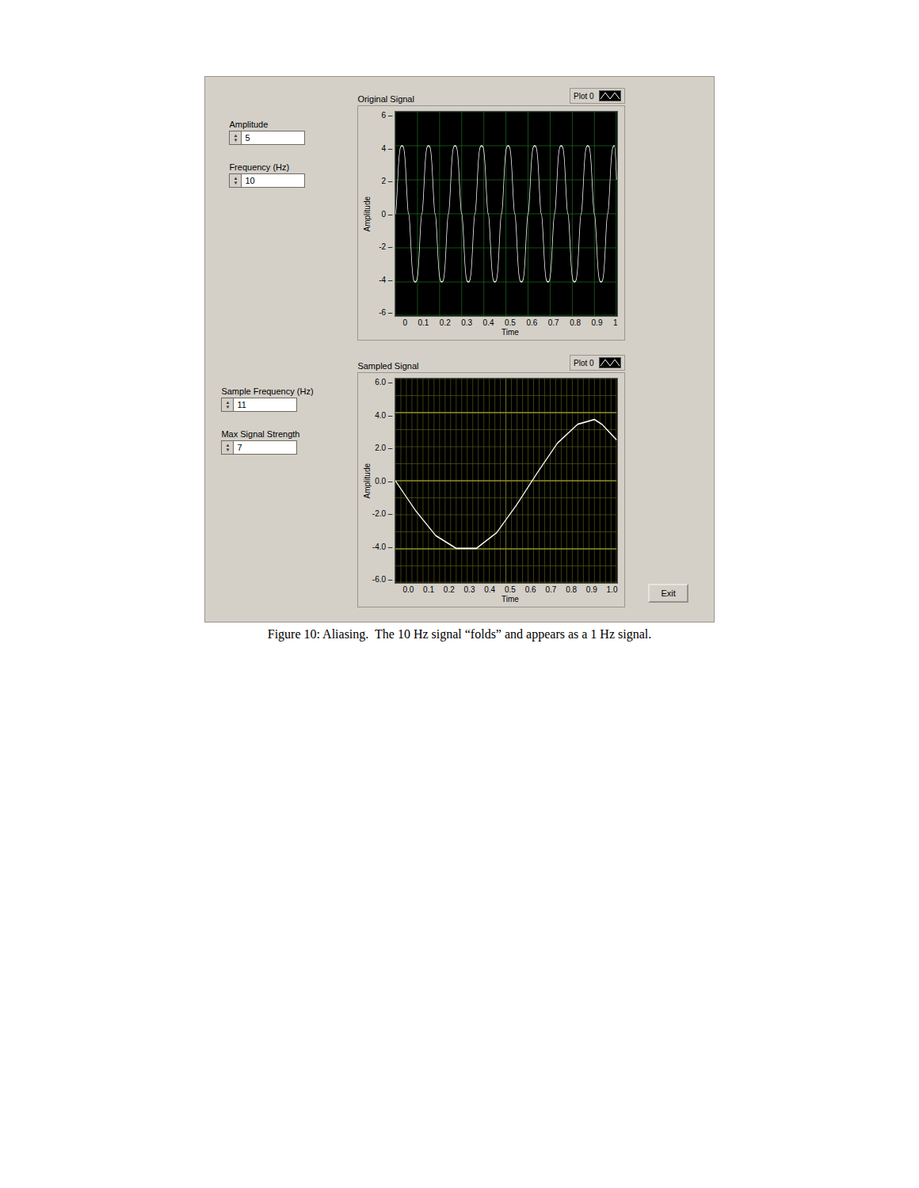Amplitude
▲▼
5
Frequency (Hz)
▲▼
10
Original Signal Plot 0
Amplitude
6 – 4 – 2 – 0 – -2 – -4 – -6 –
00.10.20.30.4 0.50.60.70.80.91
Time
Sample Frequency (Hz)
▲▼
11
Max Signal Strength
▲▼
7
Sampled Signal Plot 0
Amplitude
6.0 – 4.0 – 2.0 – 0.0 – -2.0 – -4.0 – -6.0 –
0.00.10.20.30.4 0.50.60.70.80.91.0
Time
Exit
Figure 10: Aliasing. The 10 Hz signal “folds” and appears as a 1 Hz signal.